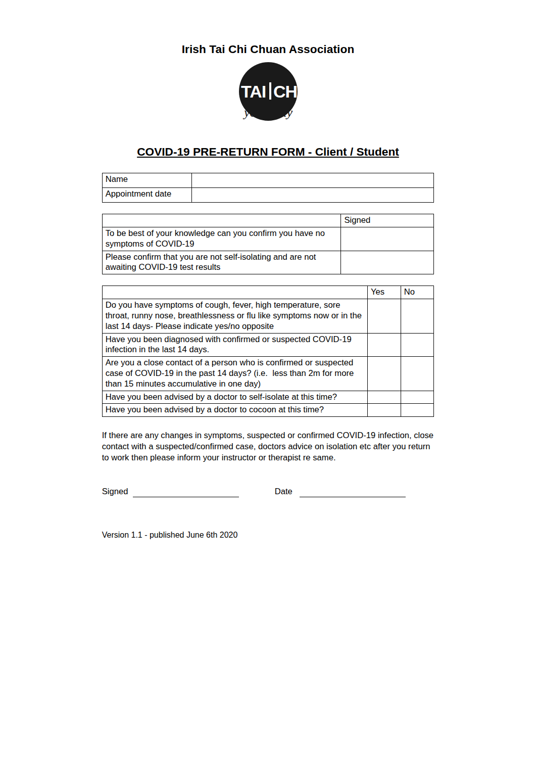Irish Tai Chi Chuan Association
TAI CHI your way
COVID-19 PRE-RETURN FORM - Client / Student
| Name | |
| Appointment date | |
| | Signed |
| To be best of your knowledge can you confirm you have no symptoms of COVID-19 | |
| Please confirm that you are not self-isolating and are not awaiting COVID-19 test results | |
| | Yes | No |
| Do you have symptoms of cough, fever, high temperature, sore throat, runny nose, breathlessness or flu like symptoms now or in the last 14 days- Please indicate yes/no opposite | | |
| Have you been diagnosed with confirmed or suspected COVID-19 infection in the last 14 days. | | |
| Are you a close contact of a person who is confirmed or suspected case of COVID-19 in the past 14 days? (i.e. less than 2m for more than 15 minutes accumulative in one day) | | |
| Have you been advised by a doctor to self-isolate at this time? | | |
| Have you been advised by a doctor to cocoon at this time? | | |
If there are any changes in symptoms, suspected or confirmed COVID-19 infection, close contact with a suspected/confirmed case, doctors advice on isolation etc after you return to work then please inform your instructor or therapist re same.
Signed
Date
Version 1.1 - published June 6th 2020